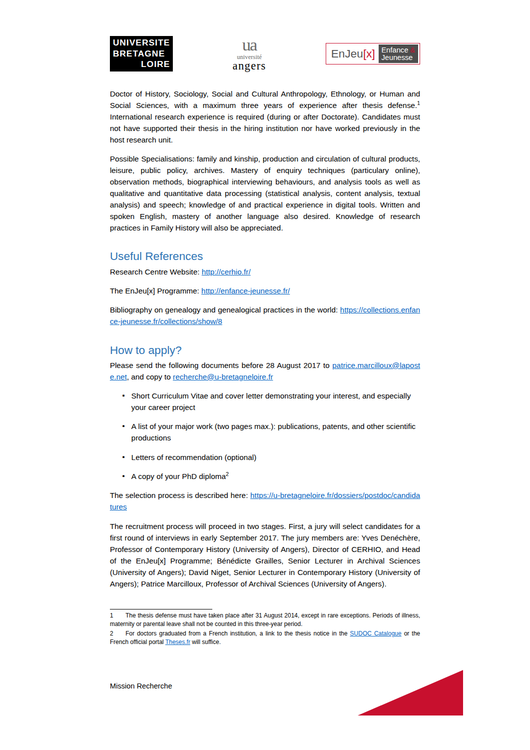UNIVERSITE BRETAGNE LOIRE
ua université angers
EnJeu[x]
Enfance &
Jeunesse
Doctor of History, Sociology, Social and Cultural Anthropology, Ethnology, or Human and Social Sciences, with a maximum three years of experience after thesis defense.1 International research experience is required (during or after Doctorate). Candidates must not have supported their thesis in the hiring institution nor have worked previously in the host research unit.
Possible Specialisations: family and kinship, production and circulation of cultural products, leisure, public policy, archives. Mastery of enquiry techniques (particulary online), observation methods, biographical interviewing behaviours, and analysis tools as well as qualitative and quantitative data processing (statistical analysis, content analysis, textual analysis) and speech; knowledge of and practical experience in digital tools. Written and spoken English, mastery of another language also desired. Knowledge of research practices in Family History will also be appreciated.
Useful References
Research Centre Website: http://cerhio.fr/
The EnJeu[x] Programme: http://enfance-jeunesse.fr/
Bibliography on genealogy and genealogical practices in the world: https://collections.enfance-jeunesse.fr/collections/show/8
How to apply?
Please send the following documents before 28 August 2017 to patrice.marcilloux@laposte.net, and copy to recherche@u-bretagneloire.fr
Short Curriculum Vitae and cover letter demonstrating your interest, and especially your career project
A list of your major work (two pages max.): publications, patents, and other scientific productions
Letters of recommendation (optional)
A copy of your PhD diploma2
The selection process is described here: https://u-bretagneloire.fr/dossiers/postdoc/candidatures
The recruitment process will proceed in two stages. First, a jury will select candidates for a first round of interviews in early September 2017. The jury members are: Yves Denéchère, Professor of Contemporary History (University of Angers), Director of CERHIO, and Head of the EnJeu[x] Programme; Bénédicte Grailles, Senior Lecturer in Archival Sciences (University of Angers); David Niget, Senior Lecturer in Contemporary History (University of Angers); Patrice Marcilloux, Professor of Archival Sciences (University of Angers).
1 The thesis defense must have taken place after 31 August 2014, except in rare exceptions. Periods of illness, maternity or parental leave shall not be counted in this three-year period.
2 For doctors graduated from a French institution, a link to the thesis notice in the SUDOC Catalogue or the French official portal Theses.fr will suffice.
Mission Recherche
3